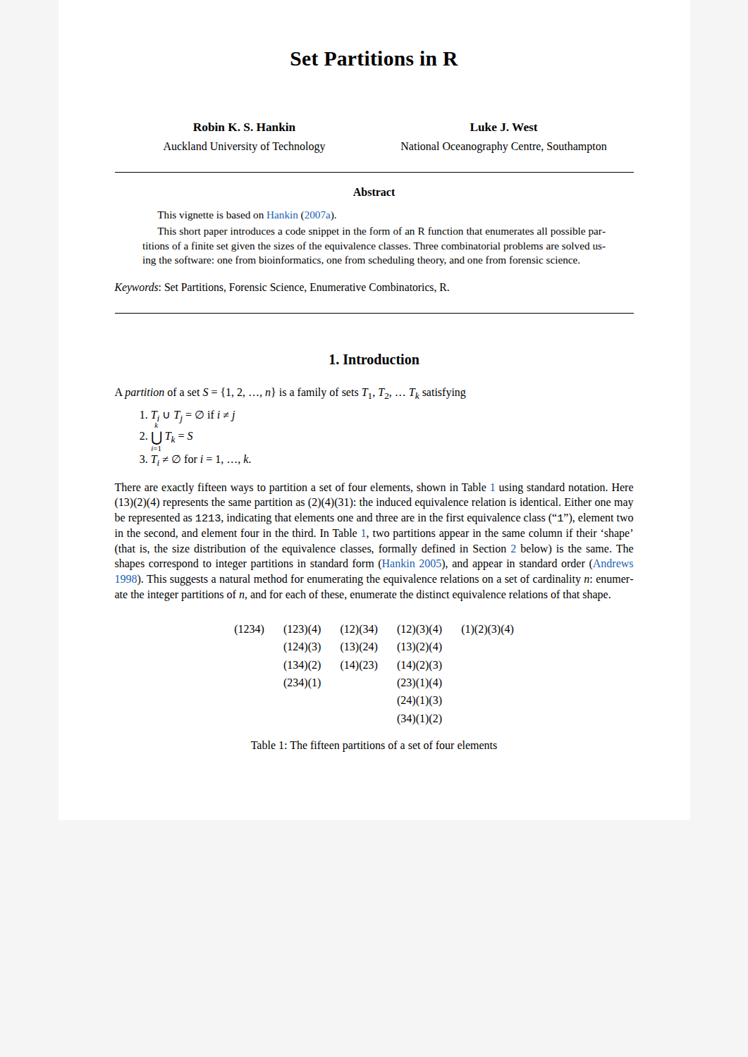Set Partitions in R
Robin K. S. Hankin
Auckland University of Technology
Luke J. West
National Oceanography Centre, Southampton
Abstract
This vignette is based on Hankin (2007a).
This short paper introduces a code snippet in the form of an R function that enumerates all possible partitions of a finite set given the sizes of the equivalence classes. Three combinatorial problems are solved using the software: one from bioinformatics, one from scheduling theory, and one from forensic science.
Keywords: Set Partitions, Forensic Science, Enumerative Combinatorics, R.
1. Introduction
A partition of a set S = {1, 2, …, n} is a family of sets T1, T2, … Tk satisfying
Ti ∪ Tj = ∅ if i ≠ j
⋃ki=1 Tk = S
Ti ≠ ∅ for i = 1, …, k.
There are exactly fifteen ways to partition a set of four elements, shown in Table 1 using standard notation. Here (13)(2)(4) represents the same partition as (2)(4)(31): the induced equivalence relation is identical. Either one may be represented as 1213, indicating that elements one and three are in the first equivalence class (“1”), element two in the second, and element four in the third. In Table 1, two partitions appear in the same column if their ‘shape’ (that is, the size distribution of the equivalence classes, formally defined in Section 2 below) is the same. The shapes correspond to integer partitions in standard form (Hankin 2005), and appear in standard order (Andrews 1998). This suggests a natural method for enumerating the equivalence relations on a set of cardinality n: enumerate the integer partitions of n, and for each of these, enumerate the distinct equivalence relations of that shape.
| (1234) | (123)(4) | (12)(34) | (12)(3)(4) | (1)(2)(3)(4) |
| | (124)(3) | (13)(24) | (13)(2)(4) | |
| | (134)(2) | (14)(23) | (14)(2)(3) | |
| | (234)(1) | | (23)(1)(4) | |
| | | | (24)(1)(3) | |
| | | | (34)(1)(2) | |
Table 1: The fifteen partitions of a set of four elements